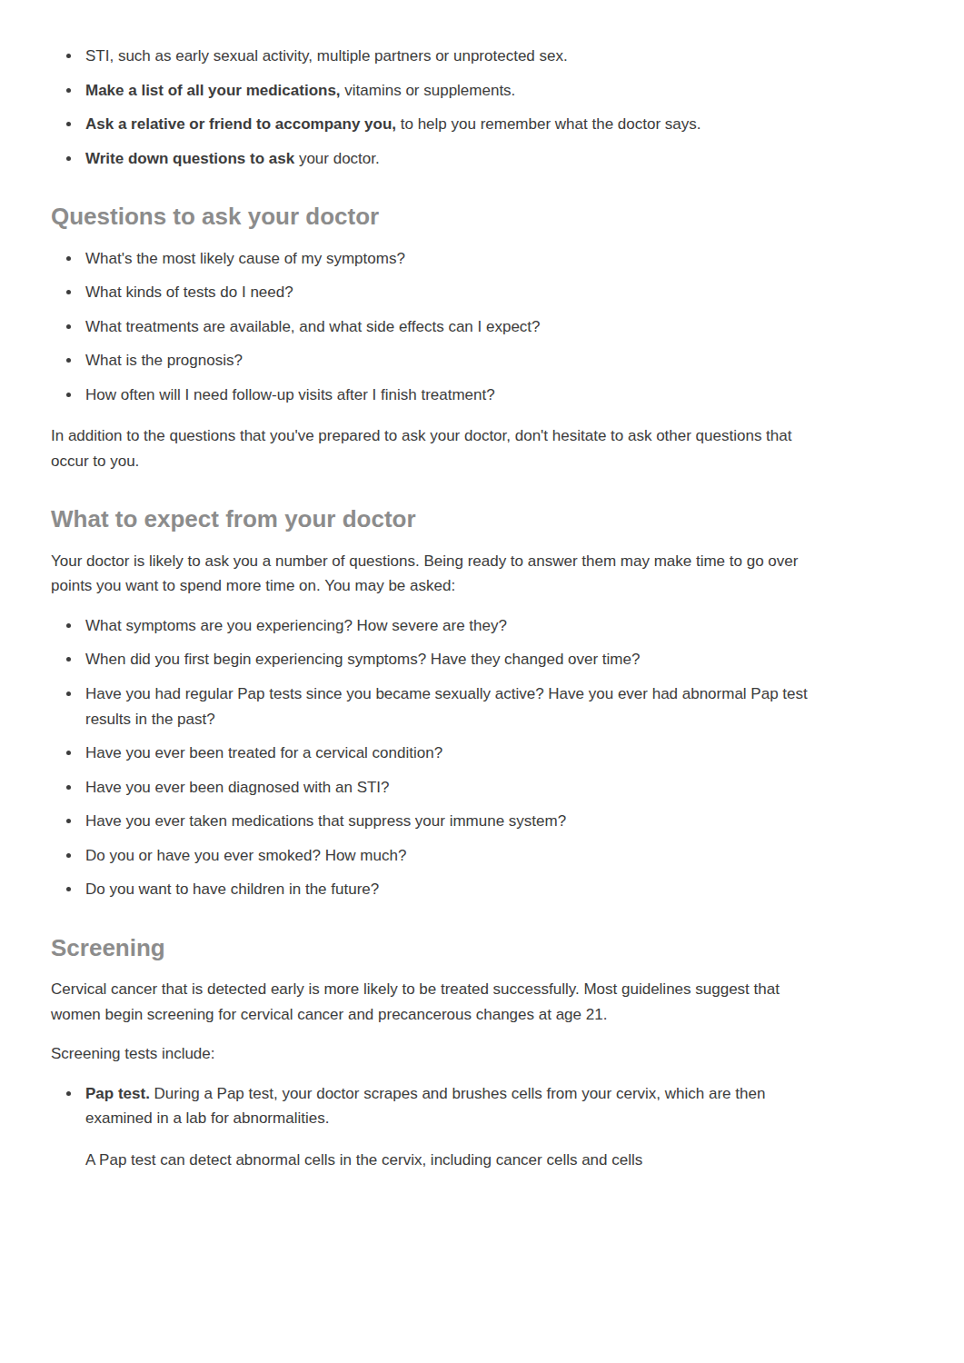STI, such as early sexual activity, multiple partners or unprotected sex.
Make a list of all your medications, vitamins or supplements.
Ask a relative or friend to accompany you, to help you remember what the doctor says.
Write down questions to ask your doctor.
Questions to ask your doctor
What's the most likely cause of my symptoms?
What kinds of tests do I need?
What treatments are available, and what side effects can I expect?
What is the prognosis?
How often will I need follow-up visits after I finish treatment?
In addition to the questions that you've prepared to ask your doctor, don't hesitate to ask other questions that occur to you.
What to expect from your doctor
Your doctor is likely to ask you a number of questions. Being ready to answer them may make time to go over points you want to spend more time on. You may be asked:
What symptoms are you experiencing? How severe are they?
When did you first begin experiencing symptoms? Have they changed over time?
Have you had regular Pap tests since you became sexually active? Have you ever had abnormal Pap test results in the past?
Have you ever been treated for a cervical condition?
Have you ever been diagnosed with an STI?
Have you ever taken medications that suppress your immune system?
Do you or have you ever smoked? How much?
Do you want to have children in the future?
Screening
Cervical cancer that is detected early is more likely to be treated successfully. Most guidelines suggest that women begin screening for cervical cancer and precancerous changes at age 21.
Screening tests include:
Pap test. During a Pap test, your doctor scrapes and brushes cells from your cervix, which are then examined in a lab for abnormalities.
A Pap test can detect abnormal cells in the cervix, including cancer cells and cells